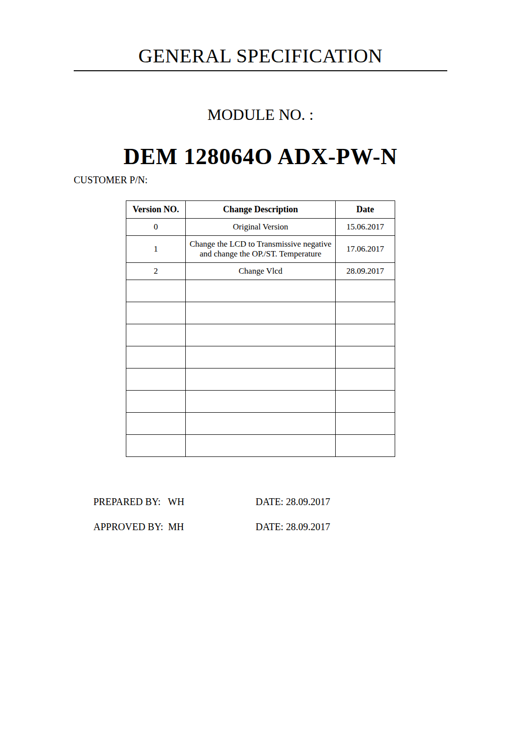GENERAL SPECIFICATION
MODULE NO. :
DEM 128064O ADX-PW-N
CUSTOMER P/N:
| Version NO. | Change Description | Date |
| --- | --- | --- |
| 0 | Original Version | 15.06.2017 |
| 1 | Change the LCD to Transmissive negative and change the OP./ST. Temperature | 17.06.2017 |
| 2 | Change Vlcd | 28.09.2017 |
PREPARED BY: WH DATE: 28.09.2017
APPROVED BY: MH DATE: 28.09.2017